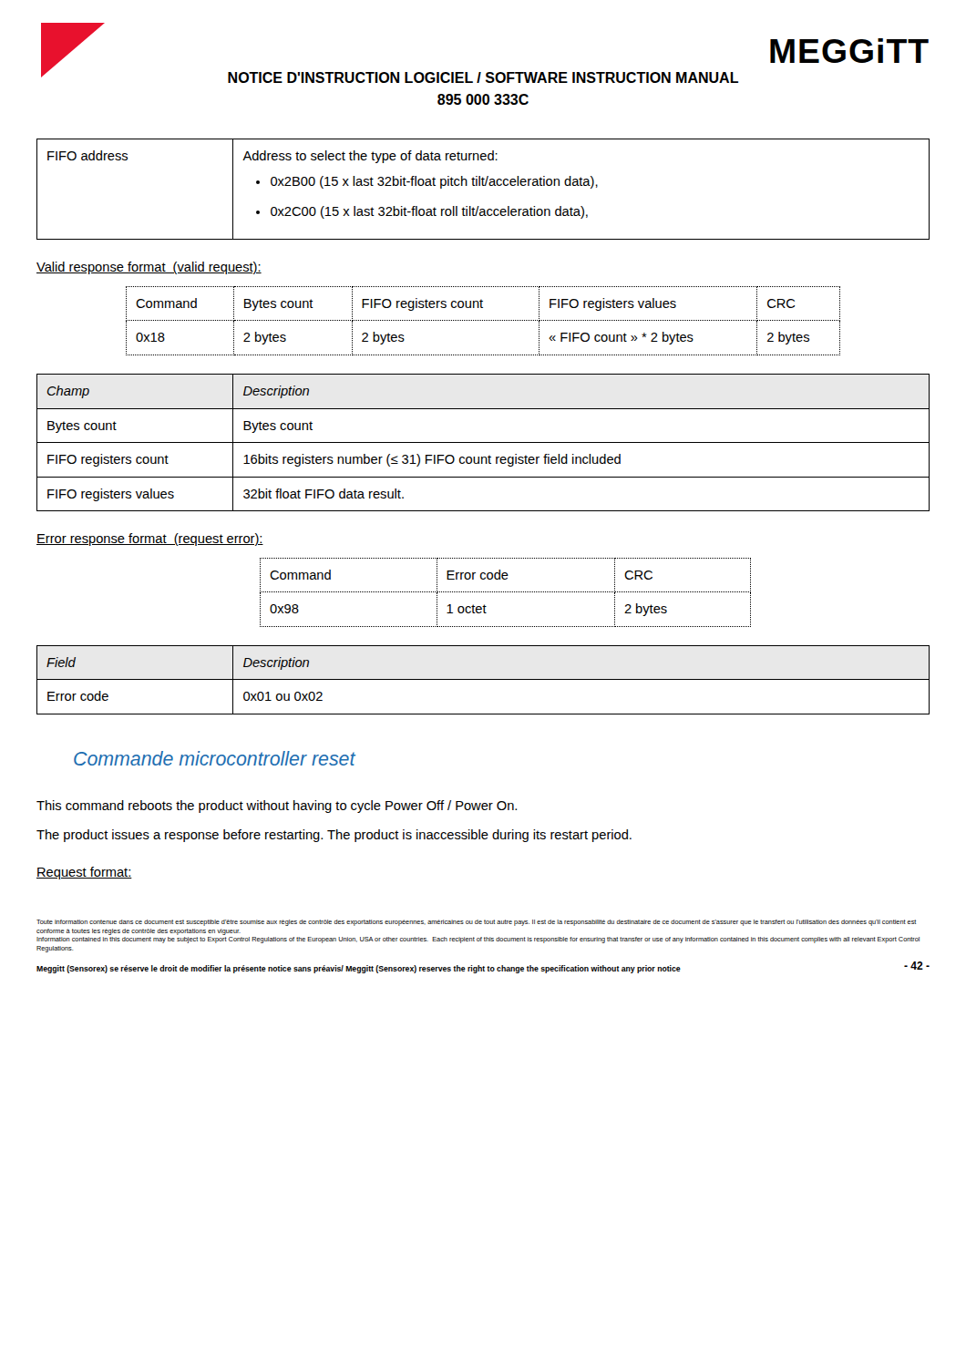MEGGiTT
NOTICE D'INSTRUCTION LOGICIEL / SOFTWARE INSTRUCTION MANUAL
895 000 333C
| FIFO address | Address to select the type of data returned: 0x2B00 (15 x last 32bit-float pitch tilt/acceleration data), 0x2C00 (15 x last 32bit-float roll tilt/acceleration data), |
Valid response format (valid request):
| Command | Bytes count | FIFO registers count | FIFO registers values | CRC |
| 0x18 | 2 bytes | 2 bytes | « FIFO count » * 2 bytes | 2 bytes |
| Champ | Description |
| Bytes count | Bytes count |
| FIFO registers count | 16bits registers number (≤ 31) FIFO count register field included |
| FIFO registers values | 32bit float FIFO data result. |
Error response format (request error):
| Command | Error code | CRC |
| 0x98 | 1 octet | 2 bytes |
| Field | Description |
| Error code | 0x01 ou 0x02 |
Commande microcontroller reset
This command reboots the product without having to cycle Power Off / Power On.
The product issues a response before restarting. The product is inaccessible during its restart period.
Request format:
Toute information contenue dans ce document est susceptible d'être soumise aux règles de contrôle des exportations européennes, américaines ou de tout autre pays. Il est de la responsabilité du destinataire de ce document de s'assurer que le transfert ou l'utilisation des données qu'il contient est conforme à toutes les règles de contrôle des exportations en vigueur.
Information contained in this document may be subject to Export Control Regulations of the European Union, USA or other countries. Each recipient of this document is responsible for ensuring that transfer or use of any information contained in this document complies with all relevant Export Control Regulations.
Meggitt (Sensorex) se réserve le droit de modifier la présente notice sans préavis/ Meggitt (Sensorex) reserves the right to change the specification without any prior notice - 42 -